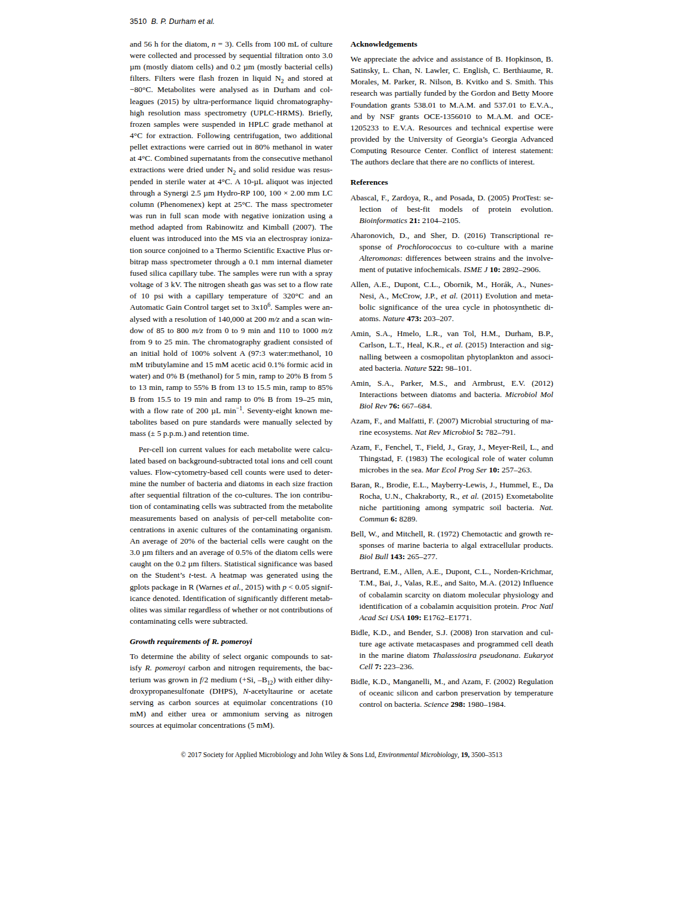3510 B. P. Durham et al.
and 56 h for the diatom, n = 3). Cells from 100 mL of culture were collected and processed by sequential filtration onto 3.0 µm (mostly diatom cells) and 0.2 µm (mostly bacterial cells) filters. Filters were flash frozen in liquid N2 and stored at −80°C. Metabolites were analysed as in Durham and colleagues (2015) by ultra-performance liquid chromatography-high resolution mass spectrometry (UPLC-HRMS). Briefly, frozen samples were suspended in HPLC grade methanol at 4°C for extraction. Following centrifugation, two additional pellet extractions were carried out in 80% methanol in water at 4°C. Combined supernatants from the consecutive methanol extractions were dried under N2 and solid residue was resuspended in sterile water at 4°C. A 10-µL aliquot was injected through a Synergi 2.5 µm Hydro-RP 100, 100 × 2.00 mm LC column (Phenomenex) kept at 25°C. The mass spectrometer was run in full scan mode with negative ionization using a method adapted from Rabinowitz and Kimball (2007). The eluent was introduced into the MS via an electrospray ionization source conjoined to a Thermo Scientific Exactive Plus orbitrap mass spectrometer through a 0.1 mm internal diameter fused silica capillary tube. The samples were run with a spray voltage of 3 kV. The nitrogen sheath gas was set to a flow rate of 10 psi with a capillary temperature of 320°C and an Automatic Gain Control target set to 3x106. Samples were analysed with a resolution of 140,000 at 200 m/z and a scan window of 85 to 800 m/z from 0 to 9 min and 110 to 1000 m/z from 9 to 25 min. The chromatography gradient consisted of an initial hold of 100% solvent A (97:3 water:methanol, 10 mM tributylamine and 15 mM acetic acid 0.1% formic acid in water) and 0% B (methanol) for 5 min, ramp to 20% B from 5 to 13 min, ramp to 55% B from 13 to 15.5 min, ramp to 85% B from 15.5 to 19 min and ramp to 0% B from 19–25 min, with a flow rate of 200 µL min−1. Seventy-eight known metabolites based on pure standards were manually selected by mass (± 5 p.p.m.) and retention time.
Per-cell ion current values for each metabolite were calculated based on background-subtracted total ions and cell count values. Flow-cytometry-based cell counts were used to determine the number of bacteria and diatoms in each size fraction after sequential filtration of the co-cultures. The ion contribution of contaminating cells was subtracted from the metabolite measurements based on analysis of per-cell metabolite concentrations in axenic cultures of the contaminating organism. An average of 20% of the bacterial cells were caught on the 3.0 µm filters and an average of 0.5% of the diatom cells were caught on the 0.2 µm filters. Statistical significance was based on the Student’s t-test. A heatmap was generated using the gplots package in R (Warnes et al., 2015) with p < 0.05 significance denoted. Identification of significantly different metabolites was similar regardless of whether or not contributions of contaminating cells were subtracted.
Growth requirements of R. pomeroyi
To determine the ability of select organic compounds to satisfy R. pomeroyi carbon and nitrogen requirements, the bacterium was grown in f/2 medium (+Si, –B12) with either dihydroxypropanesulfonate (DHPS), N-acetyltaurine or acetate serving as carbon sources at equimolar concentrations (10 mM) and either urea or ammonium serving as nitrogen sources at equimolar concentrations (5 mM).
Acknowledgements
We appreciate the advice and assistance of B. Hopkinson, B. Satinsky, L. Chan, N. Lawler, C. English, C. Berthiaume, R. Morales, M. Parker, R. Nilson, B. Kvitko and S. Smith. This research was partially funded by the Gordon and Betty Moore Foundation grants 538.01 to M.A.M. and 537.01 to E.V.A., and by NSF grants OCE-1356010 to M.A.M. and OCE-1205233 to E.V.A. Resources and technical expertise were provided by the University of Georgia’s Georgia Advanced Computing Resource Center. Conflict of interest statement: The authors declare that there are no conflicts of interest.
References
Abascal, F., Zardoya, R., and Posada, D. (2005) ProtTest: selection of best-fit models of protein evolution. Bioinformatics 21: 2104–2105.
Aharonovich, D., and Sher, D. (2016) Transcriptional response of Prochlorococcus to co-culture with a marine Alteromonas: differences between strains and the involvement of putative infochemicals. ISME J 10: 2892–2906.
Allen, A.E., Dupont, C.L., Obornik, M., Horák, A., Nunes-Nesi, A., McCrow, J.P., et al. (2011) Evolution and metabolic significance of the urea cycle in photosynthetic diatoms. Nature 473: 203–207.
Amin, S.A., Hmelo, L.R., van Tol, H.M., Durham, B.P., Carlson, L.T., Heal, K.R., et al. (2015) Interaction and signalling between a cosmopolitan phytoplankton and associated bacteria. Nature 522: 98–101.
Amin, S.A., Parker, M.S., and Armbrust, E.V. (2012) Interactions between diatoms and bacteria. Microbiol Mol Biol Rev 76: 667–684.
Azam, F., and Malfatti, F. (2007) Microbial structuring of marine ecosystems. Nat Rev Microbiol 5: 782–791.
Azam, F., Fenchel, T., Field, J., Gray, J., Meyer-Reil, L., and Thingstad, F. (1983) The ecological role of water column microbes in the sea. Mar Ecol Prog Ser 10: 257–263.
Baran, R., Brodie, E.L., Mayberry-Lewis, J., Hummel, E., Da Rocha, U.N., Chakraborty, R., et al. (2015) Exometabolite niche partitioning among sympatric soil bacteria. Nat. Commun 6: 8289.
Bell, W., and Mitchell, R. (1972) Chemotactic and growth responses of marine bacteria to algal extracellular products. Biol Bull 143: 265–277.
Bertrand, E.M., Allen, A.E., Dupont, C.L., Norden-Krichmar, T.M., Bai, J., Valas, R.E., and Saito, M.A. (2012) Influence of cobalamin scarcity on diatom molecular physiology and identification of a cobalamin acquisition protein. Proc Natl Acad Sci USA 109: E1762–E1771.
Bidle, K.D., and Bender, S.J. (2008) Iron starvation and culture age activate metacaspases and programmed cell death in the marine diatom Thalassiosira pseudonana. Eukaryot Cell 7: 223–236.
Bidle, K.D., Manganelli, M., and Azam, F. (2002) Regulation of oceanic silicon and carbon preservation by temperature control on bacteria. Science 298: 1980–1984.
© 2017 Society for Applied Microbiology and John Wiley & Sons Ltd, Environmental Microbiology, 19, 3500–3513